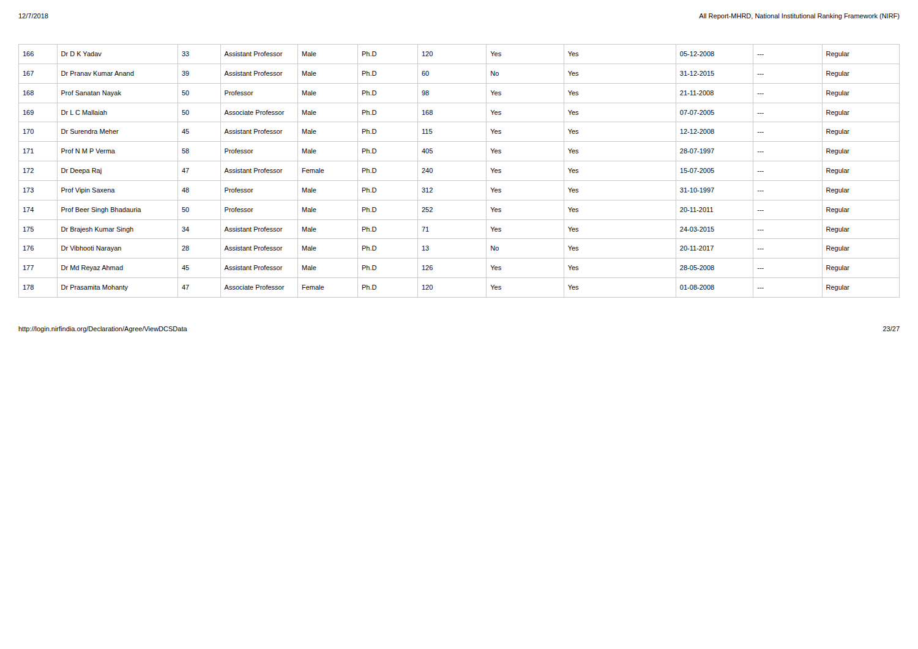12/7/2018 All Report-MHRD, National Institutional Ranking Framework (NIRF)
| 166 | Dr D K Yadav | 33 | Assistant Professor | Male | Ph.D | 120 | Yes | Yes | 05-12-2008 | --- | Regular |
| 167 | Dr Pranav Kumar Anand | 39 | Assistant Professor | Male | Ph.D | 60 | No | Yes | 31-12-2015 | --- | Regular |
| 168 | Prof Sanatan Nayak | 50 | Professor | Male | Ph.D | 98 | Yes | Yes | 21-11-2008 | --- | Regular |
| 169 | Dr L C Mallaiah | 50 | Associate Professor | Male | Ph.D | 168 | Yes | Yes | 07-07-2005 | --- | Regular |
| 170 | Dr Surendra Meher | 45 | Assistant Professor | Male | Ph.D | 115 | Yes | Yes | 12-12-2008 | --- | Regular |
| 171 | Prof N M P Verma | 58 | Professor | Male | Ph.D | 405 | Yes | Yes | 28-07-1997 | --- | Regular |
| 172 | Dr Deepa Raj | 47 | Assistant Professor | Female | Ph.D | 240 | Yes | Yes | 15-07-2005 | --- | Regular |
| 173 | Prof Vipin Saxena | 48 | Professor | Male | Ph.D | 312 | Yes | Yes | 31-10-1997 | --- | Regular |
| 174 | Prof Beer Singh Bhadauria | 50 | Professor | Male | Ph.D | 252 | Yes | Yes | 20-11-2011 | --- | Regular |
| 175 | Dr Brajesh Kumar Singh | 34 | Assistant Professor | Male | Ph.D | 71 | Yes | Yes | 24-03-2015 | --- | Regular |
| 176 | Dr Vibhooti Narayan | 28 | Assistant Professor | Male | Ph.D | 13 | No | Yes | 20-11-2017 | --- | Regular |
| 177 | Dr Md Reyaz Ahmad | 45 | Assistant Professor | Male | Ph.D | 126 | Yes | Yes | 28-05-2008 | --- | Regular |
| 178 | Dr Prasamita Mohanty | 47 | Associate Professor | Female | Ph.D | 120 | Yes | Yes | 01-08-2008 | --- | Regular |
http://login.nirfindia.org/Declaration/Agree/ViewDCSData 23/27